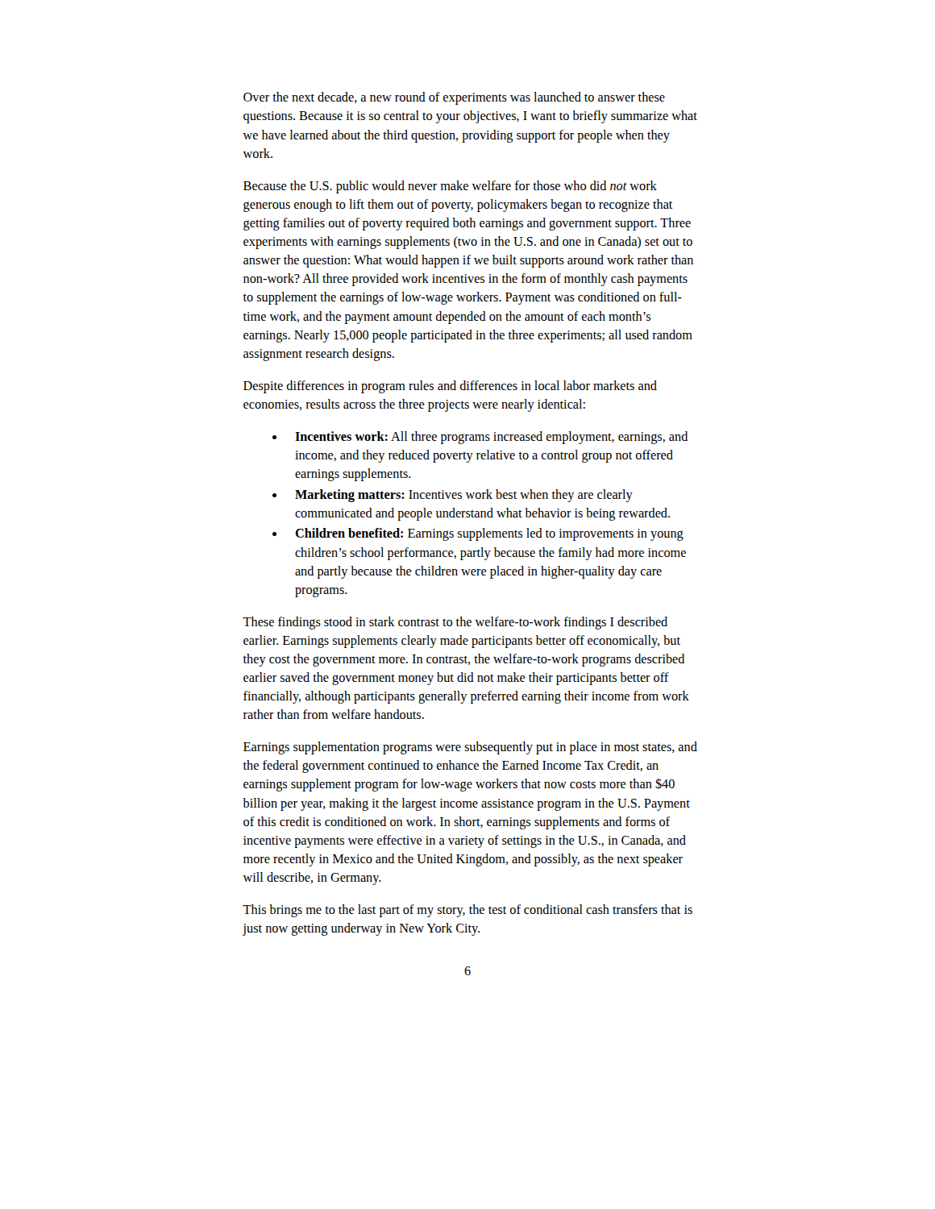Over the next decade, a new round of experiments was launched to answer these questions. Because it is so central to your objectives, I want to briefly summarize what we have learned about the third question, providing support for people when they work.
Because the U.S. public would never make welfare for those who did not work generous enough to lift them out of poverty, policymakers began to recognize that getting families out of poverty required both earnings and government support. Three experiments with earnings supplements (two in the U.S. and one in Canada) set out to answer the question: What would happen if we built supports around work rather than non-work? All three provided work incentives in the form of monthly cash payments to supplement the earnings of low-wage workers. Payment was conditioned on full-time work, and the payment amount depended on the amount of each month’s earnings. Nearly 15,000 people participated in the three experiments; all used random assignment research designs.
Despite differences in program rules and differences in local labor markets and economies, results across the three projects were nearly identical:
Incentives work: All three programs increased employment, earnings, and income, and they reduced poverty relative to a control group not offered earnings supplements.
Marketing matters: Incentives work best when they are clearly communicated and people understand what behavior is being rewarded.
Children benefited: Earnings supplements led to improvements in young children’s school performance, partly because the family had more income and partly because the children were placed in higher-quality day care programs.
These findings stood in stark contrast to the welfare-to-work findings I described earlier. Earnings supplements clearly made participants better off economically, but they cost the government more. In contrast, the welfare-to-work programs described earlier saved the government money but did not make their participants better off financially, although participants generally preferred earning their income from work rather than from welfare handouts.
Earnings supplementation programs were subsequently put in place in most states, and the federal government continued to enhance the Earned Income Tax Credit, an earnings supplement program for low-wage workers that now costs more than $40 billion per year, making it the largest income assistance program in the U.S. Payment of this credit is conditioned on work. In short, earnings supplements and forms of incentive payments were effective in a variety of settings in the U.S., in Canada, and more recently in Mexico and the United Kingdom, and possibly, as the next speaker will describe, in Germany.
This brings me to the last part of my story, the test of conditional cash transfers that is just now getting underway in New York City.
6